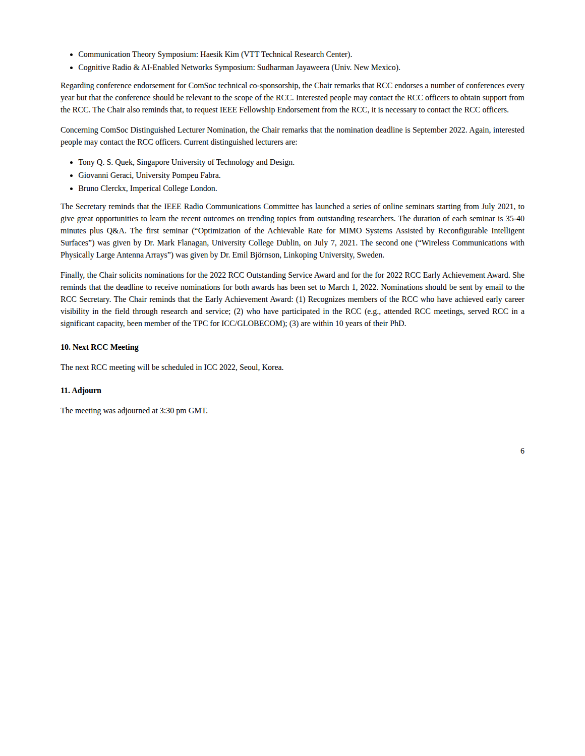Communication Theory Symposium: Haesik Kim (VTT Technical Research Center).
Cognitive Radio & AI-Enabled Networks Symposium: Sudharman Jayaweera (Univ. New Mexico).
Regarding conference endorsement for ComSoc technical co-sponsorship, the Chair remarks that RCC endorses a number of conferences every year but that the conference should be relevant to the scope of the RCC. Interested people may contact the RCC officers to obtain support from the RCC. The Chair also reminds that, to request IEEE Fellowship Endorsement from the RCC, it is necessary to contact the RCC officers.
Concerning ComSoc Distinguished Lecturer Nomination, the Chair remarks that the nomination deadline is September 2022. Again, interested people may contact the RCC officers. Current distinguished lecturers are:
Tony Q. S. Quek, Singapore University of Technology and Design.
Giovanni Geraci, University Pompeu Fabra.
Bruno Clerckx, Imperical College London.
The Secretary reminds that the IEEE Radio Communications Committee has launched a series of online seminars starting from July 2021, to give great opportunities to learn the recent outcomes on trending topics from outstanding researchers. The duration of each seminar is 35-40 minutes plus Q&A. The first seminar (“Optimization of the Achievable Rate for MIMO Systems Assisted by Reconfigurable Intelligent Surfaces”) was given by Dr. Mark Flanagan, University College Dublin, on July 7, 2021. The second one (“Wireless Communications with Physically Large Antenna Arrays”) was given by Dr. Emil Björnson, Linkoping University, Sweden.
Finally, the Chair solicits nominations for the 2022 RCC Outstanding Service Award and for the for 2022 RCC Early Achievement Award. She reminds that the deadline to receive nominations for both awards has been set to March 1, 2022. Nominations should be sent by email to the RCC Secretary. The Chair reminds that the Early Achievement Award: (1) Recognizes members of the RCC who have achieved early career visibility in the field through research and service; (2) who have participated in the RCC (e.g., attended RCC meetings, served RCC in a significant capacity, been member of the TPC for ICC/GLOBECOM); (3) are within 10 years of their PhD.
10. Next RCC Meeting
The next RCC meeting will be scheduled in ICC 2022, Seoul, Korea.
11. Adjourn
The meeting was adjourned at 3:30 pm GMT.
6